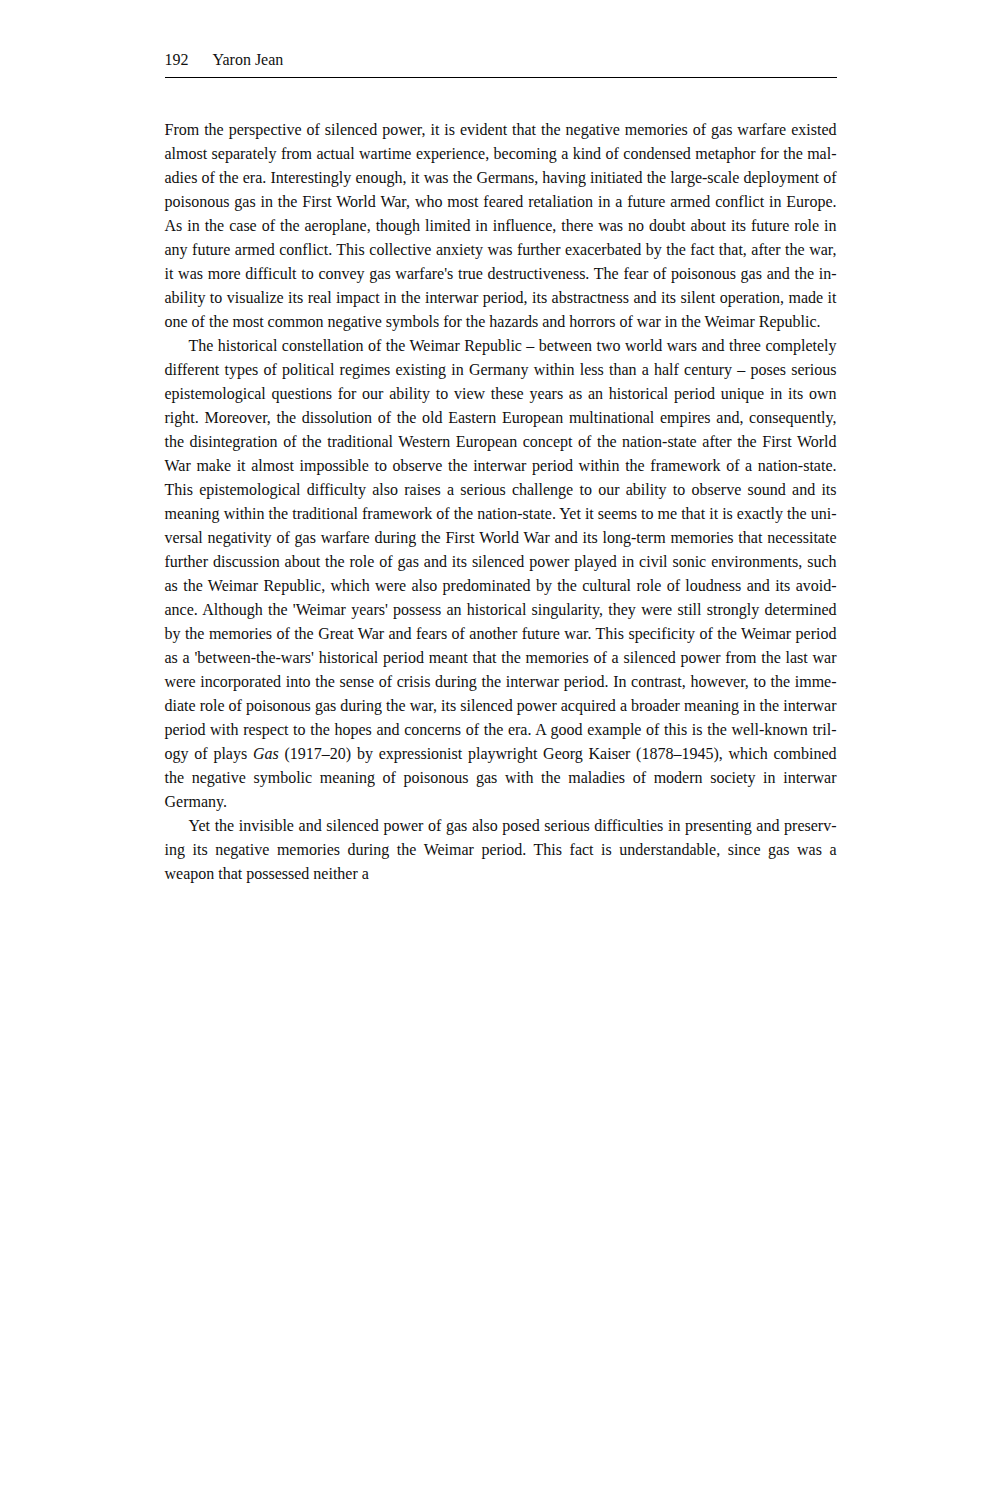192 Yaron Jean
From the perspective of silenced power, it is evident that the negative memories of gas warfare existed almost separately from actual wartime experience, becoming a kind of condensed metaphor for the maladies of the era. Interestingly enough, it was the Germans, having initiated the large-scale deployment of poisonous gas in the First World War, who most feared retaliation in a future armed conflict in Europe. As in the case of the aeroplane, though limited in influence, there was no doubt about its future role in any future armed conflict. This collective anxiety was further exacerbated by the fact that, after the war, it was more difficult to convey gas warfare's true destructiveness. The fear of poisonous gas and the inability to visualize its real impact in the interwar period, its abstractness and its silent operation, made it one of the most common negative symbols for the hazards and horrors of war in the Weimar Republic.
The historical constellation of the Weimar Republic – between two world wars and three completely different types of political regimes existing in Germany within less than a half century – poses serious epistemological questions for our ability to view these years as an historical period unique in its own right. Moreover, the dissolution of the old Eastern European multinational empires and, consequently, the disintegration of the traditional Western European concept of the nation-state after the First World War make it almost impossible to observe the interwar period within the framework of a nation-state. This epistemological difficulty also raises a serious challenge to our ability to observe sound and its meaning within the traditional framework of the nation-state. Yet it seems to me that it is exactly the universal negativity of gas warfare during the First World War and its long-term memories that necessitate further discussion about the role of gas and its silenced power played in civil sonic environments, such as the Weimar Republic, which were also predominated by the cultural role of loudness and its avoidance. Although the 'Weimar years' possess an historical singularity, they were still strongly determined by the memories of the Great War and fears of another future war. This specificity of the Weimar period as a 'between-the-wars' historical period meant that the memories of a silenced power from the last war were incorporated into the sense of crisis during the interwar period. In contrast, however, to the immediate role of poisonous gas during the war, its silenced power acquired a broader meaning in the interwar period with respect to the hopes and concerns of the era. A good example of this is the well-known trilogy of plays Gas (1917–20) by expressionist playwright Georg Kaiser (1878–1945), which combined the negative symbolic meaning of poisonous gas with the maladies of modern society in interwar Germany.
Yet the invisible and silenced power of gas also posed serious difficulties in presenting and preserving its negative memories during the Weimar period. This fact is understandable, since gas was a weapon that possessed neither a